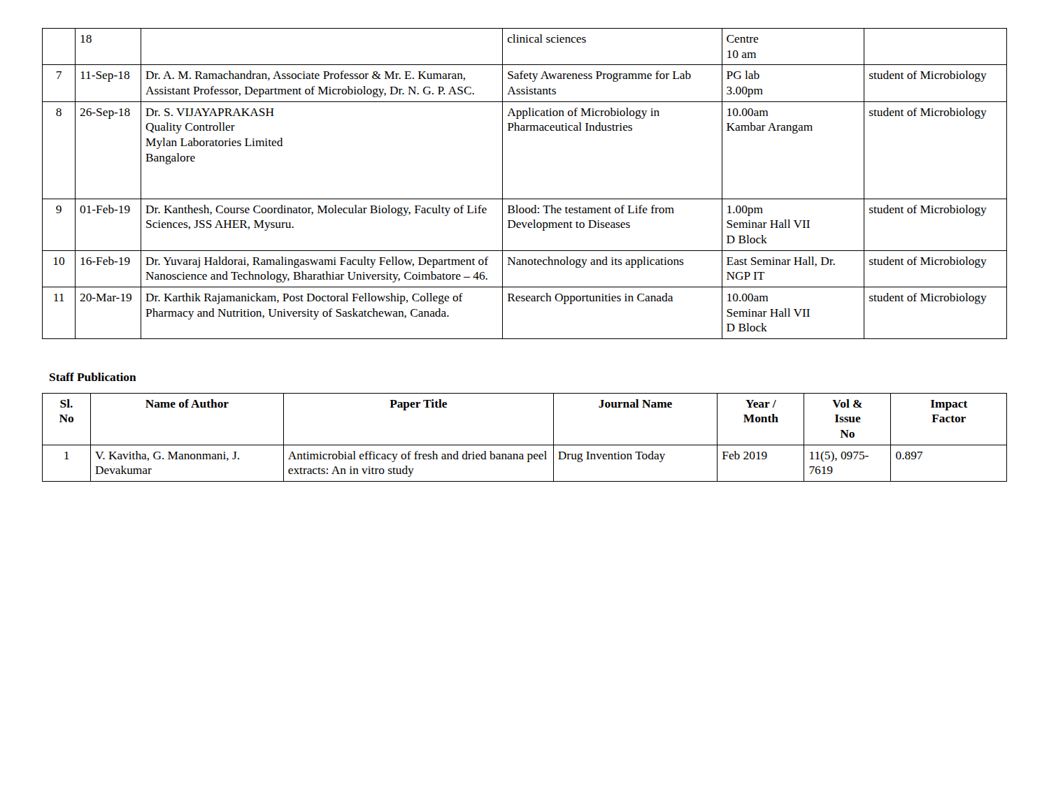| | 18 | | clinical sciences | Centre 10 am | |
| 7 | 11-Sep-18 | Dr. A. M. Ramachandran, Associate Professor & Mr. E. Kumaran, Assistant Professor, Department of Microbiology, Dr. N. G. P. ASC. | Safety Awareness Programme for Lab Assistants | PG lab 3.00pm | student of Microbiology |
| 8 | 26-Sep-18 | Dr. S. VIJAYAPRAKASH Quality Controller Mylan Laboratories Limited Bangalore | Application of Microbiology in Pharmaceutical Industries | 10.00am Kambar Arangam | student of Microbiology |
| 9 | 01-Feb-19 | Dr. Kanthesh, Course Coordinator, Molecular Biology, Faculty of Life Sciences, JSS AHER, Mysuru. | Blood: The testament of Life from Development to Diseases | 1.00pm Seminar Hall VII D Block | student of Microbiology |
| 10 | 16-Feb-19 | Dr. Yuvaraj Haldorai, Ramalingaswami Faculty Fellow, Department of Nanoscience and Technology, Bharathiar University, Coimbatore – 46. | Nanotechnology and its applications | East Seminar Hall, Dr. NGP IT | student of Microbiology |
| 11 | 20-Mar-19 | Dr. Karthik Rajamanickam, Post Doctoral Fellowship, College of Pharmacy and Nutrition, University of Saskatchewan, Canada. | Research Opportunities in Canada | 10.00am Seminar Hall VII D Block | student of Microbiology |
Staff Publication
| Sl. No | Name of Author | Paper Title | Journal Name | Year / Month | Vol & Issue No | Impact Factor |
| --- | --- | --- | --- | --- | --- | --- |
| 1 | V. Kavitha, G. Manonmani, J. Devakumar | Antimicrobial efficacy of fresh and dried banana peel extracts: An in vitro study | Drug Invention Today | Feb 2019 | 11(5), 0975-7619 | 0.897 |